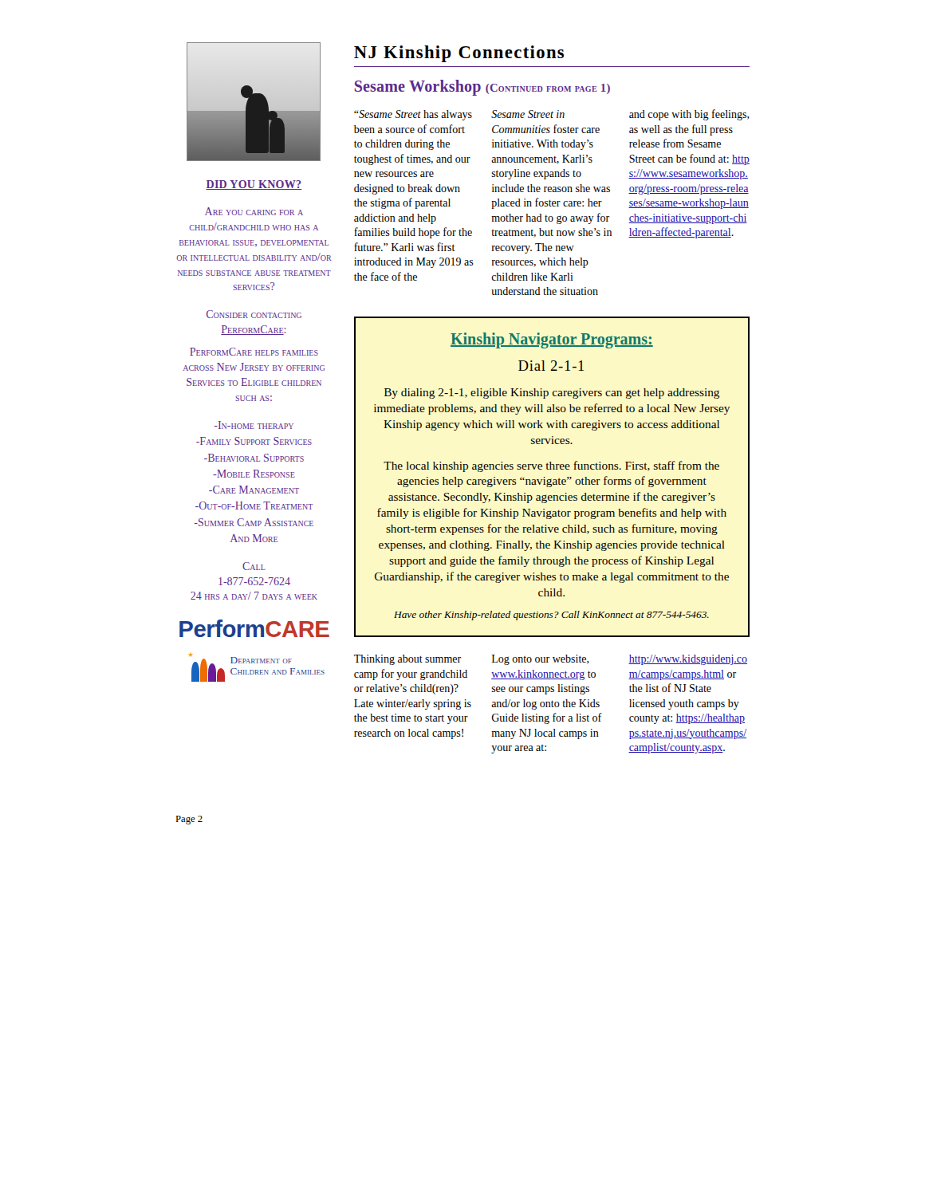DID YOU KNOW?
Are you caring for a child/grandchild who has a behavioral issue, developmental or intellectual disability and/or needs substance abuse treatment services?
Consider contacting PerformCare:
PerformCare helps families across New Jersey by offering Services to Eligible children such as:
-In-home therapy
-Family Support Services
-Behavioral Supports
-Mobile Response
-Care Management
-Out-of-Home Treatment
-Summer Camp Assistance
And More
Call
1-877-652-7624
24 hrs a day/ 7 days a week
Perform CARE
★
Department of
Children and Families
NJ Kinship Connections
Sesame Workshop (Continued from page 1)
“Sesame Street has always been a source of comfort to children during the toughest of times, and our new resources are designed to break down the stigma of parental addiction and help families build hope for the future.” Karli was first introduced in May 2019 as the face of the
Sesame Street in Communities foster care initiative. With today’s announcement, Karli’s storyline expands to include the reason she was placed in foster care: her mother had to go away for treatment, but now she’s in recovery. The new resources, which help children like Karli understand the situation
and cope with big feelings, as well as the full press release from Sesame Street can be found at: https://www.sesameworkshop.org/press-room/press-releases/sesame-workshop-launches-initiative-support-children-affected-parental.
Kinship Navigator Programs:
Dial 2-1-1
By dialing 2-1-1, eligible Kinship caregivers can get help addressing immediate problems, and they will also be referred to a local New Jersey Kinship agency which will work with caregivers to access additional services.
The local kinship agencies serve three functions. First, staff from the agencies help caregivers “navigate” other forms of government assistance. Secondly, Kinship agencies determine if the caregiver’s family is eligible for Kinship Navigator program benefits and help with short-term expenses for the relative child, such as furniture, moving expenses, and clothing. Finally, the Kinship agencies provide technical support and guide the family through the process of Kinship Legal Guardianship, if the caregiver wishes to make a legal commitment to the child.
Have other Kinship-related questions? Call KinKonnect at 877-544-5463.
Thinking about summer camp for your grandchild or relative’s child(ren)? Late winter/early spring is the best time to start your research on local camps!
Log onto our website, www.kinkonnect.org to see our camps listings and/or log onto the Kids Guide listing for a list of many NJ local camps in your area at:
http://www.kidsguidenj.com/camps/camps.html or the list of NJ State licensed youth camps by county at: https://healthapps.state.nj.us/youthcamps/camplist/county.aspx.
Page 2